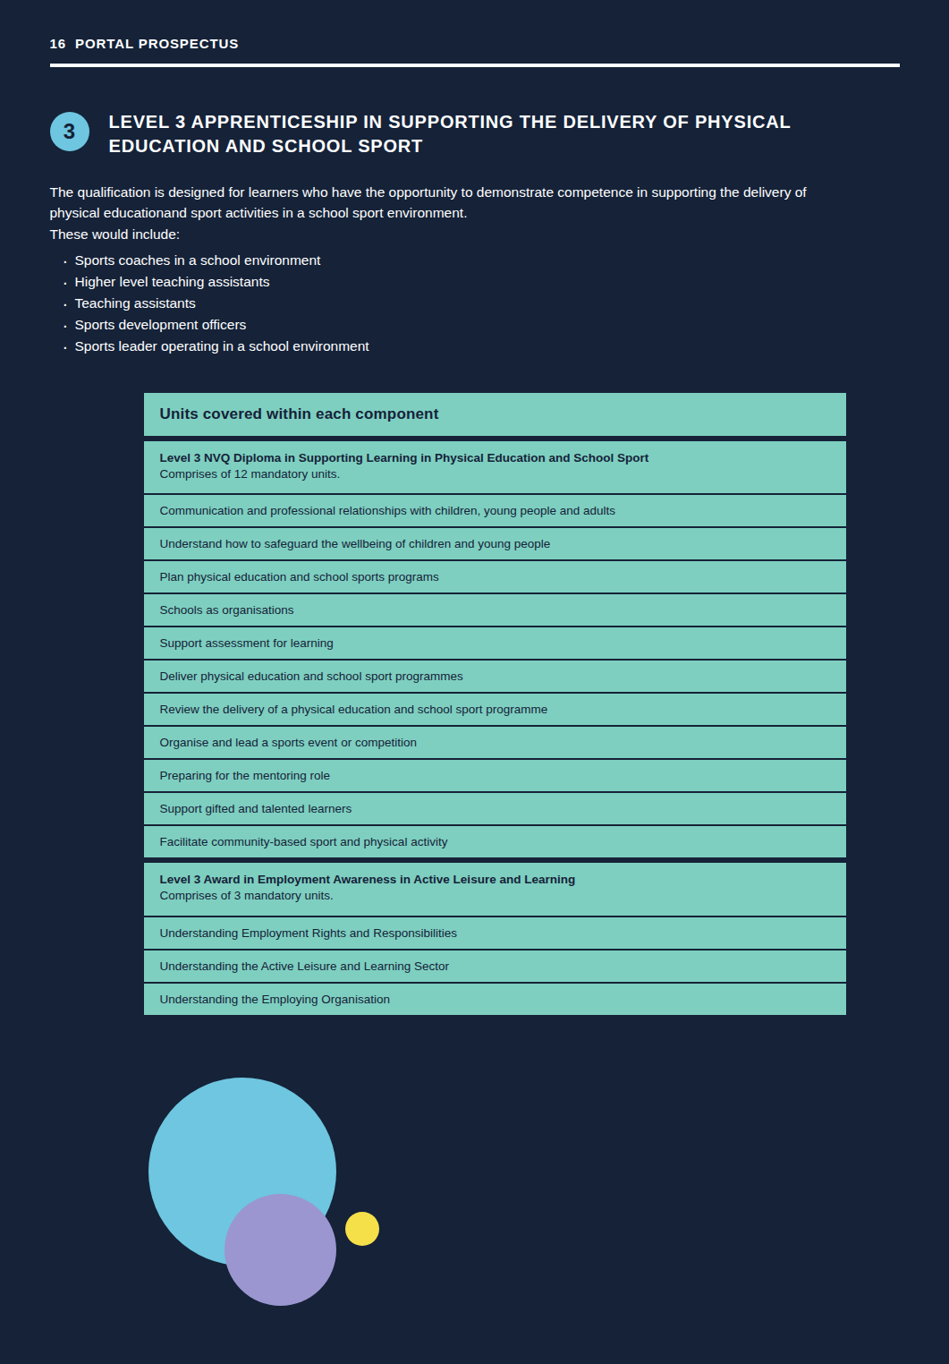16 PORTAL PROSPECTUS
3
Level 3 Apprenticeship in Supporting the Delivery of Physical Education and School Sport
The qualification is designed for learners who have the opportunity to demonstrate competence in supporting the delivery of physical educationand sport activities in a school sport environment.
These would include:
Sports coaches in a school environment
Higher level teaching assistants
Teaching assistants
Sports development officers
Sports leader operating in a school environment
Units covered within each component
Level 3 NVQ Diploma in Supporting Learning in Physical Education and School Sport Comprises of 12 mandatory units.
Communication and professional relationships with children, young people and adults
Understand how to safeguard the wellbeing of children and young people
Plan physical education and school sports programs
Schools as organisations
Support assessment for learning
Deliver physical education and school sport programmes
Review the delivery of a physical education and school sport programme
Organise and lead a sports event or competition
Preparing for the mentoring role
Support gifted and talented learners
Facilitate community-based sport and physical activity
Level 3 Award in Employment Awareness in Active Leisure and Learning Comprises of 3 mandatory units.
Understanding Employment Rights and Responsibilities
Understanding the Active Leisure and Learning Sector
Understanding the Employing Organisation